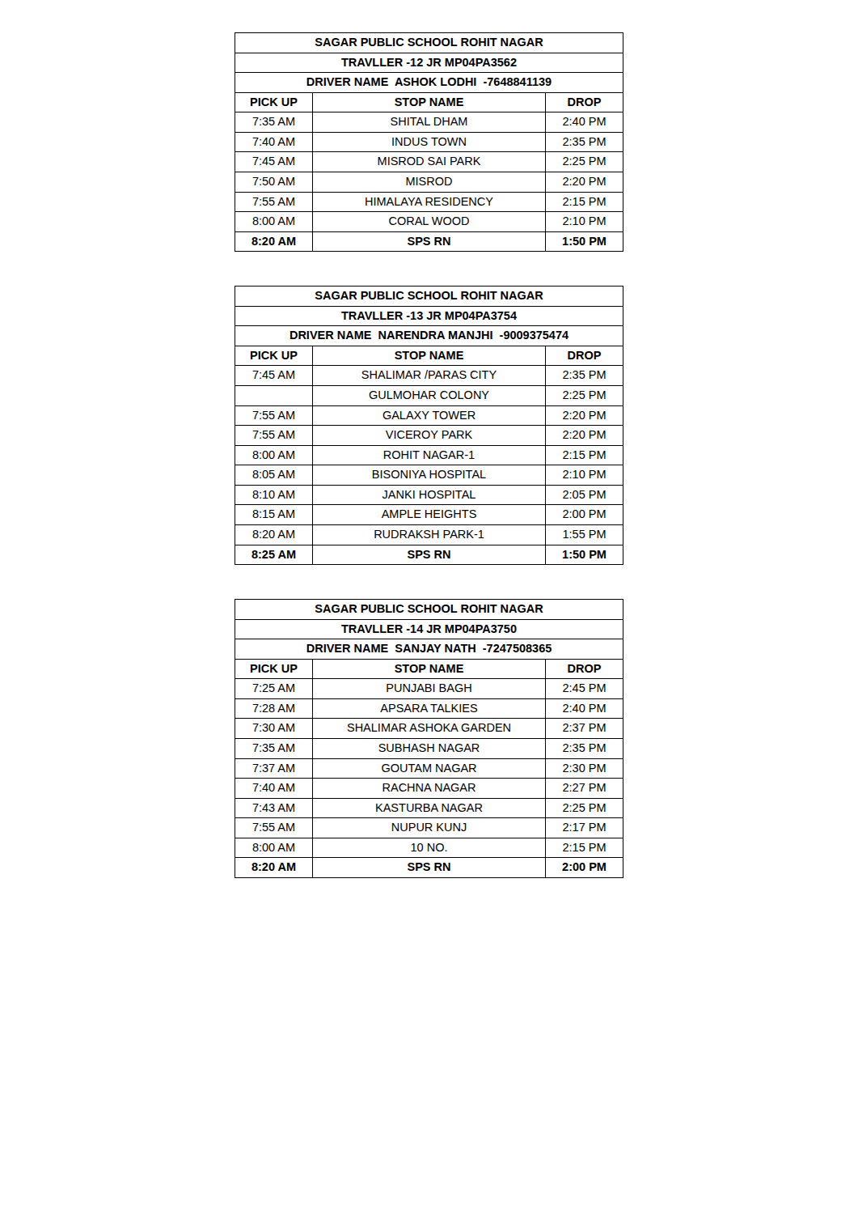| SAGAR PUBLIC SCHOOL ROHIT NAGAR |
| TRAVLLER -12 JR MP04PA3562 |
| DRIVER NAME ASHOK LODHI -7648841139 |
| PICK UP | STOP NAME | DROP |
| 7:35 AM | SHITAL DHAM | 2:40 PM |
| 7:40 AM | INDUS TOWN | 2:35 PM |
| 7:45 AM | MISROD SAI PARK | 2:25 PM |
| 7:50 AM | MISROD | 2:20 PM |
| 7:55 AM | HIMALAYA RESIDENCY | 2:15 PM |
| 8:00 AM | CORAL WOOD | 2:10 PM |
| 8:20 AM | SPS RN | 1:50 PM |
| SAGAR PUBLIC SCHOOL ROHIT NAGAR |
| TRAVLLER -13 JR MP04PA3754 |
| DRIVER NAME NARENDRA MANJHI -9009375474 |
| PICK UP | STOP NAME | DROP |
| 7:45 AM | SHALIMAR /PARAS CITY | 2:35 PM |
| | GULMOHAR COLONY | 2:25 PM |
| 7:55 AM | GALAXY TOWER | 2:20 PM |
| 7:55 AM | VICEROY PARK | 2:20 PM |
| 8:00 AM | ROHIT NAGAR-1 | 2:15 PM |
| 8:05 AM | BISONIYA HOSPITAL | 2:10 PM |
| 8:10 AM | JANKI HOSPITAL | 2:05 PM |
| 8:15 AM | AMPLE HEIGHTS | 2:00 PM |
| 8:20 AM | RUDRAKSH PARK-1 | 1:55 PM |
| 8:25 AM | SPS RN | 1:50 PM |
| SAGAR PUBLIC SCHOOL ROHIT NAGAR |
| TRAVLLER -14 JR MP04PA3750 |
| DRIVER NAME SANJAY NATH -7247508365 |
| PICK UP | STOP NAME | DROP |
| 7:25 AM | PUNJABI BAGH | 2:45 PM |
| 7:28 AM | APSARA TALKIES | 2:40 PM |
| 7:30 AM | SHALIMAR ASHOKA GARDEN | 2:37 PM |
| 7:35 AM | SUBHASH NAGAR | 2:35 PM |
| 7:37 AM | GOUTAM NAGAR | 2:30 PM |
| 7:40 AM | RACHNA NAGAR | 2:27 PM |
| 7:43 AM | KASTURBA NAGAR | 2:25 PM |
| 7:55 AM | NUPUR KUNJ | 2:17 PM |
| 8:00 AM | 10 NO. | 2:15 PM |
| 8:20 AM | SPS RN | 2:00 PM |